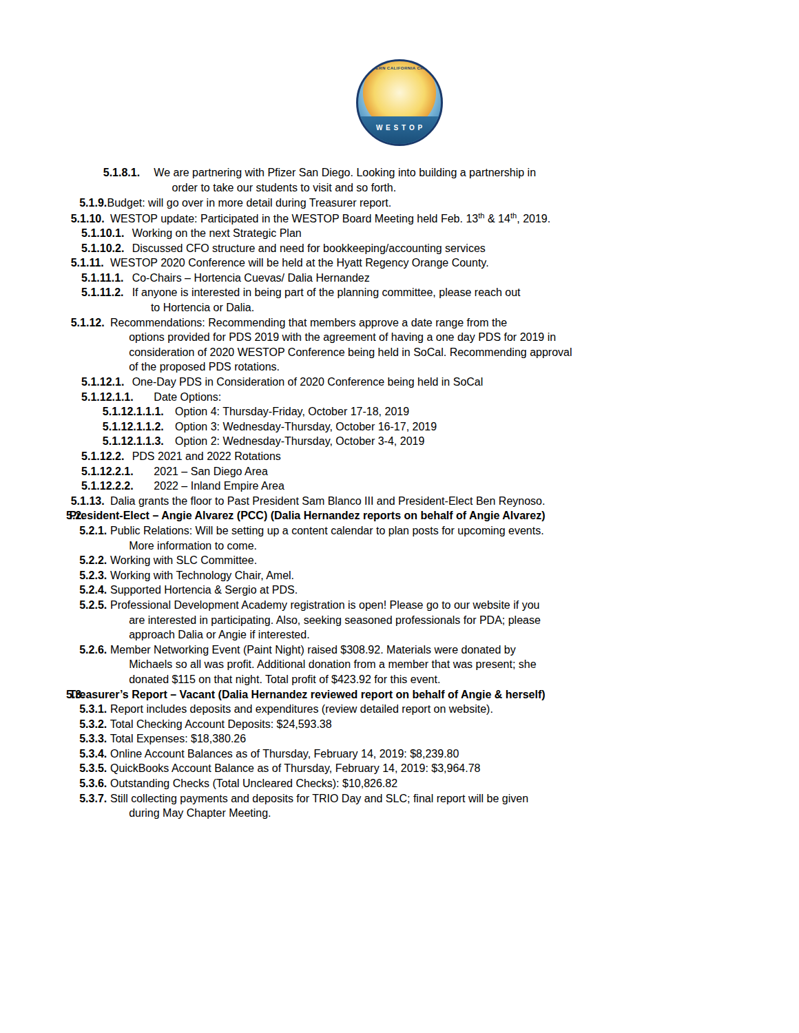SOUTHERN CALIFORNIA CHAPTER
5.1.8.1. We are partnering with Pfizer San Diego. Looking into building a partnership in
order to take our students to visit and so forth.
5.1.9. Budget: will go over in more detail during Treasurer report.
5.1.10. WESTOP update: Participated in the WESTOP Board Meeting held Feb. 13th & 14th, 2019.
5.1.10.1. Working on the next Strategic Plan
5.1.10.2. Discussed CFO structure and need for bookkeeping/accounting services
5.1.11. WESTOP 2020 Conference will be held at the Hyatt Regency Orange County.
5.1.11.1. Co-Chairs – Hortencia Cuevas/ Dalia Hernandez
5.1.11.2. If anyone is interested in being part of the planning committee, please reach out
to Hortencia or Dalia.
5.1.12. Recommendations: Recommending that members approve a date range from the
options provided for PDS 2019 with the agreement of having a one day PDS for 2019 in
consideration of 2020 WESTOP Conference being held in SoCal. Recommending approval
of the proposed PDS rotations.
5.1.12.1. One-Day PDS in Consideration of 2020 Conference being held in SoCal
5.1.12.1.1. Date Options:
5.1.12.1.1.1. Option 4: Thursday-Friday, October 17-18, 2019
5.1.12.1.1.2. Option 3: Wednesday-Thursday, October 16-17, 2019
5.1.12.1.1.3. Option 2: Wednesday-Thursday, October 3-4, 2019
5.1.12.2. PDS 2021 and 2022 Rotations
5.1.12.2.1. 2021 – San Diego Area
5.1.12.2.2. 2022 – Inland Empire Area
5.1.13. Dalia grants the floor to Past President Sam Blanco III and President-Elect Ben Reynoso.
5.2. President-Elect – Angie Alvarez (PCC) (Dalia Hernandez reports on behalf of Angie Alvarez)
5.2.1. Public Relations: Will be setting up a content calendar to plan posts for upcoming events.
More information to come.
5.2.2. Working with SLC Committee.
5.2.3. Working with Technology Chair, Amel.
5.2.4. Supported Hortencia & Sergio at PDS.
5.2.5. Professional Development Academy registration is open! Please go to our website if you
are interested in participating. Also, seeking seasoned professionals for PDA; please
approach Dalia or Angie if interested.
5.2.6. Member Networking Event (Paint Night) raised $308.92. Materials were donated by
Michaels so all was profit. Additional donation from a member that was present; she
donated $115 on that night. Total profit of $423.92 for this event.
5.3. Treasurer’s Report – Vacant (Dalia Hernandez reviewed report on behalf of Angie & herself)
5.3.1. Report includes deposits and expenditures (review detailed report on website).
5.3.2. Total Checking Account Deposits: $24,593.38
5.3.3. Total Expenses: $18,380.26
5.3.4. Online Account Balances as of Thursday, February 14, 2019: $8,239.80
5.3.5. QuickBooks Account Balance as of Thursday, February 14, 2019: $3,964.78
5.3.6. Outstanding Checks (Total Uncleared Checks): $10,826.82
5.3.7. Still collecting payments and deposits for TRIO Day and SLC; final report will be given
during May Chapter Meeting.